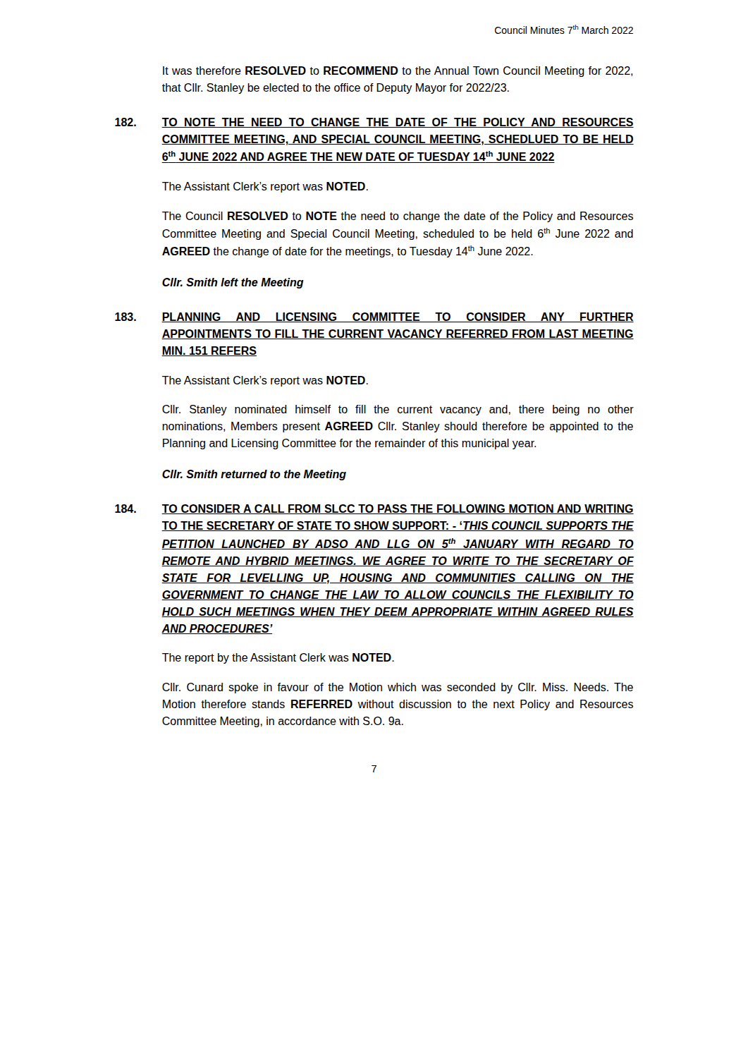Council Minutes 7th March 2022
It was therefore RESOLVED to RECOMMEND to the Annual Town Council Meeting for 2022, that Cllr. Stanley be elected to the office of Deputy Mayor for 2022/23.
182.
TO NOTE THE NEED TO CHANGE THE DATE OF THE POLICY AND RESOURCES COMMITTEE MEETING, AND SPECIAL COUNCIL MEETING, SCHEDLUED TO BE HELD 6th JUNE 2022 AND AGREE THE NEW DATE OF TUESDAY 14th JUNE 2022
The Assistant Clerk’s report was NOTED.
The Council RESOLVED to NOTE the need to change the date of the Policy and Resources Committee Meeting and Special Council Meeting, scheduled to be held 6th June 2022 and AGREED the change of date for the meetings, to Tuesday 14th June 2022.
Cllr. Smith left the Meeting
183.
PLANNING AND LICENSING COMMITTEE TO CONSIDER ANY FURTHER APPOINTMENTS TO FILL THE CURRENT VACANCY REFERRED FROM LAST MEETING MIN. 151 REFERS
The Assistant Clerk’s report was NOTED.
Cllr. Stanley nominated himself to fill the current vacancy and, there being no other nominations, Members present AGREED Cllr. Stanley should therefore be appointed to the Planning and Licensing Committee for the remainder of this municipal year.
Cllr. Smith returned to the Meeting
184.
TO CONSIDER A CALL FROM SLCC TO PASS THE FOLLOWING MOTION AND WRITING TO THE SECRETARY OF STATE TO SHOW SUPPORT: - ‘THIS COUNCIL SUPPORTS THE PETITION LAUNCHED BY ADSO AND LLG ON 5th JANUARY WITH REGARD TO REMOTE AND HYBRID MEETINGS. WE AGREE TO WRITE TO THE SECRETARY OF STATE FOR LEVELLING UP, HOUSING AND COMMUNITIES CALLING ON THE GOVERNMENT TO CHANGE THE LAW TO ALLOW COUNCILS THE FLEXIBILITY TO HOLD SUCH MEETINGS WHEN THEY DEEM APPROPRIATE WITHIN AGREED RULES AND PROCEDURES’
The report by the Assistant Clerk was NOTED.
Cllr. Cunard spoke in favour of the Motion which was seconded by Cllr. Miss. Needs. The Motion therefore stands REFERRED without discussion to the next Policy and Resources Committee Meeting, in accordance with S.O. 9a.
7